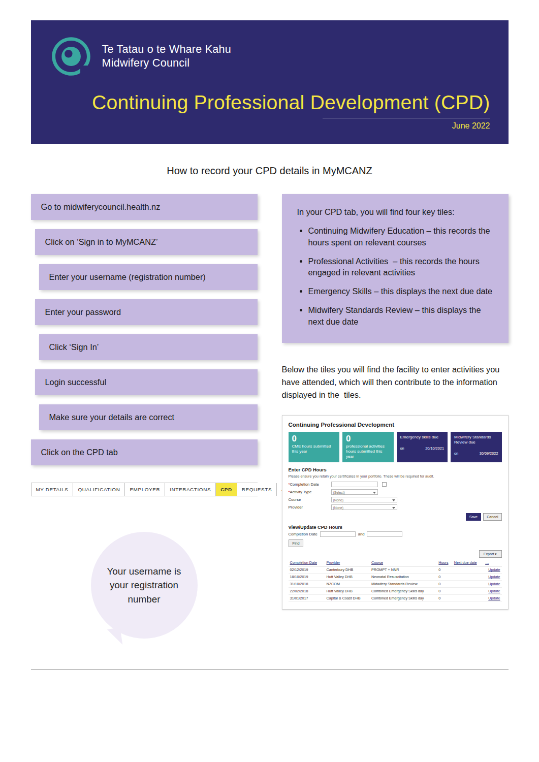Te Tatau o te Whare Kahu Midwifery Council
Continuing Professional Development (CPD)
June 2022
How to record your CPD details in MyMCANZ
Go to midwiferycouncil.health.nz
Click on ‘Sign in to MyMCANZ’
Enter your username (registration number)
Enter your password
Click ‘Sign In’
Login successful
Make sure your details are correct
Click on the CPD tab
MY DETAILS QUALIFICATION EMPLOYER INTERACTIONS CPD REQUESTS AUDIT
Your username is your registration number
In your CPD tab, you will find four key tiles:
Continuing Midwifery Education – this records the hours spent on relevant courses
Professional Activities – this records the hours engaged in relevant activities
Emergency Skills – this displays the next due date
Midwifery Standards Review – this displays the next due date
Below the tiles you will find the facility to enter activities you have attended, which will then contribute to the information displayed in the tiles.
Continuing Professional Development
0 CME hours submitted this year
0 professional activities hours submitted this year
Emergency skills due
on 20/10/2021
Midwifery Standards Review due
on 30/09/2022
Enter CPD Hours
Please ensure you retain your certificates in your portfolio. These will be required for audit.
*Completion Date
*Activity Type
(Select)
Course
(None)
Provider
(None)
Save Cancel
View/Update CPD Hours
Completion Date
and
Find
Export ▾
| Completion Date | Provider | Course | Hours | Next due date | … |
| --- | --- | --- | --- | --- | --- |
| 02/12/2019 | Canterbury DHB | PROMPT + NNR | 0 | | Update |
| 18/10/2019 | Hutt Valley DHB | Neonatal Resuscitation | 0 | | Update |
| 31/10/2018 | NZCOM | Midwifery Standards Review | 0 | | Update |
| 22/02/2018 | Hutt Valley DHB | Combined Emergency Skills day | 0 | | Update |
| 31/01/2017 | Capital & Coast DHB | Combined Emergency Skills day | 0 | | Update |